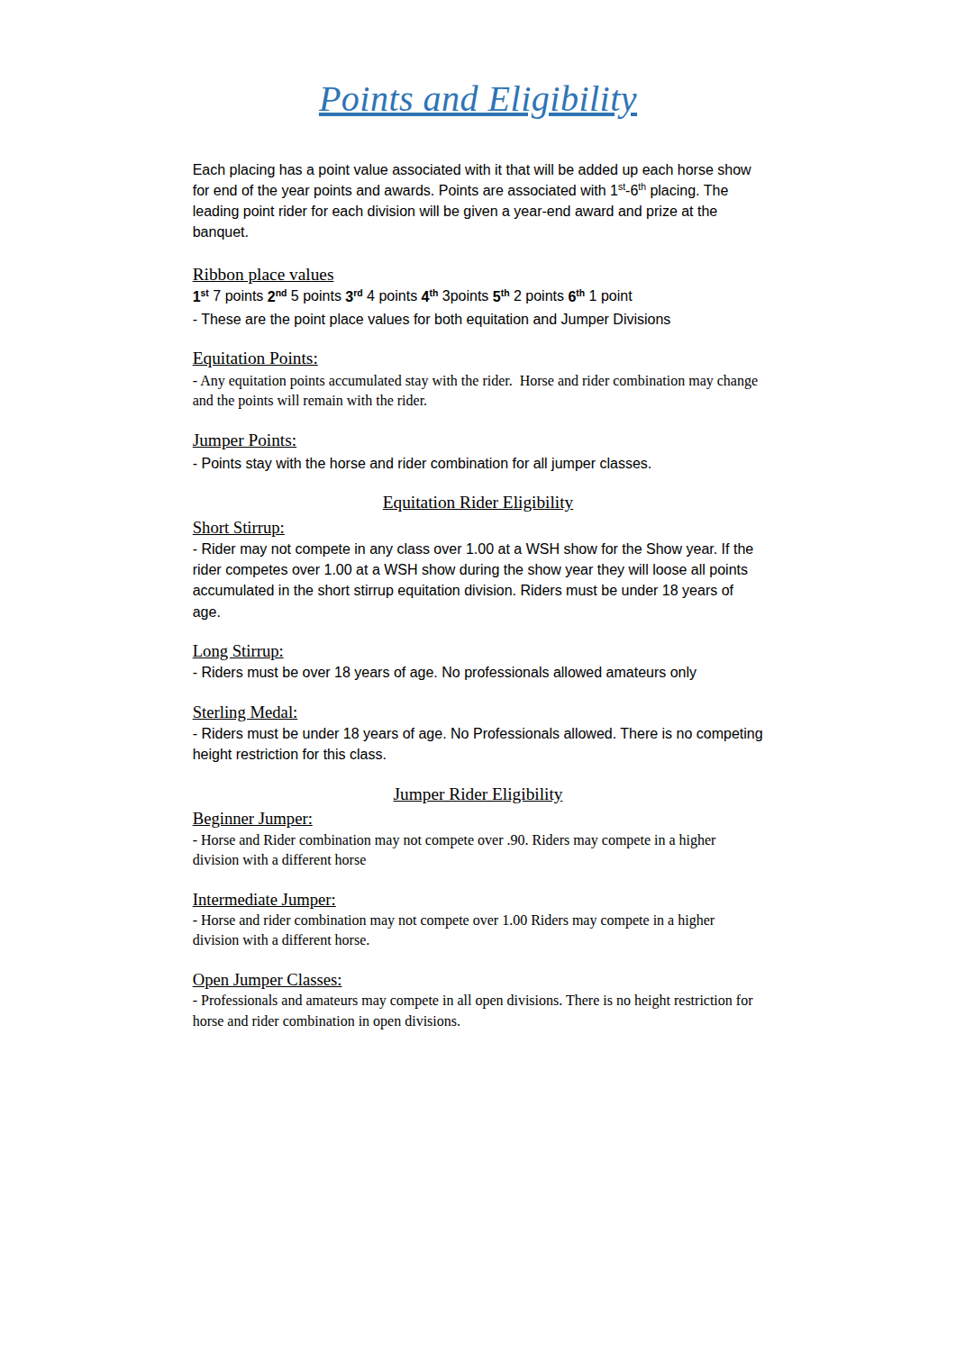Points and Eligibility
Each placing has a point value associated with it that will be added up each horse show for end of the year points and awards. Points are associated with 1st-6th placing. The leading point rider for each division will be given a year-end award and prize at the banquet.
Ribbon place values
1st 7 points 2nd 5 points 3rd 4 points 4th 3points 5th 2 points 6th 1 point
- These are the point place values for both equitation and Jumper Divisions
Equitation Points:
- Any equitation points accumulated stay with the rider. Horse and rider combination may change and the points will remain with the rider.
Jumper Points:
- Points stay with the horse and rider combination for all jumper classes.
Equitation Rider Eligibility
Short Stirrup:
- Rider may not compete in any class over 1.00 at a WSH show for the Show year. If the rider competes over 1.00 at a WSH show during the show year they will loose all points accumulated in the short stirrup equitation division. Riders must be under 18 years of age.
Long Stirrup:
- Riders must be over 18 years of age. No professionals allowed amateurs only
Sterling Medal:
- Riders must be under 18 years of age. No Professionals allowed. There is no competing height restriction for this class.
Jumper Rider Eligibility
Beginner Jumper:
- Horse and Rider combination may not compete over .90. Riders may compete in a higher division with a different horse
Intermediate Jumper:
- Horse and rider combination may not compete over 1.00 Riders may compete in a higher division with a different horse.
Open Jumper Classes:
- Professionals and amateurs may compete in all open divisions. There is no height restriction for horse and rider combination in open divisions.